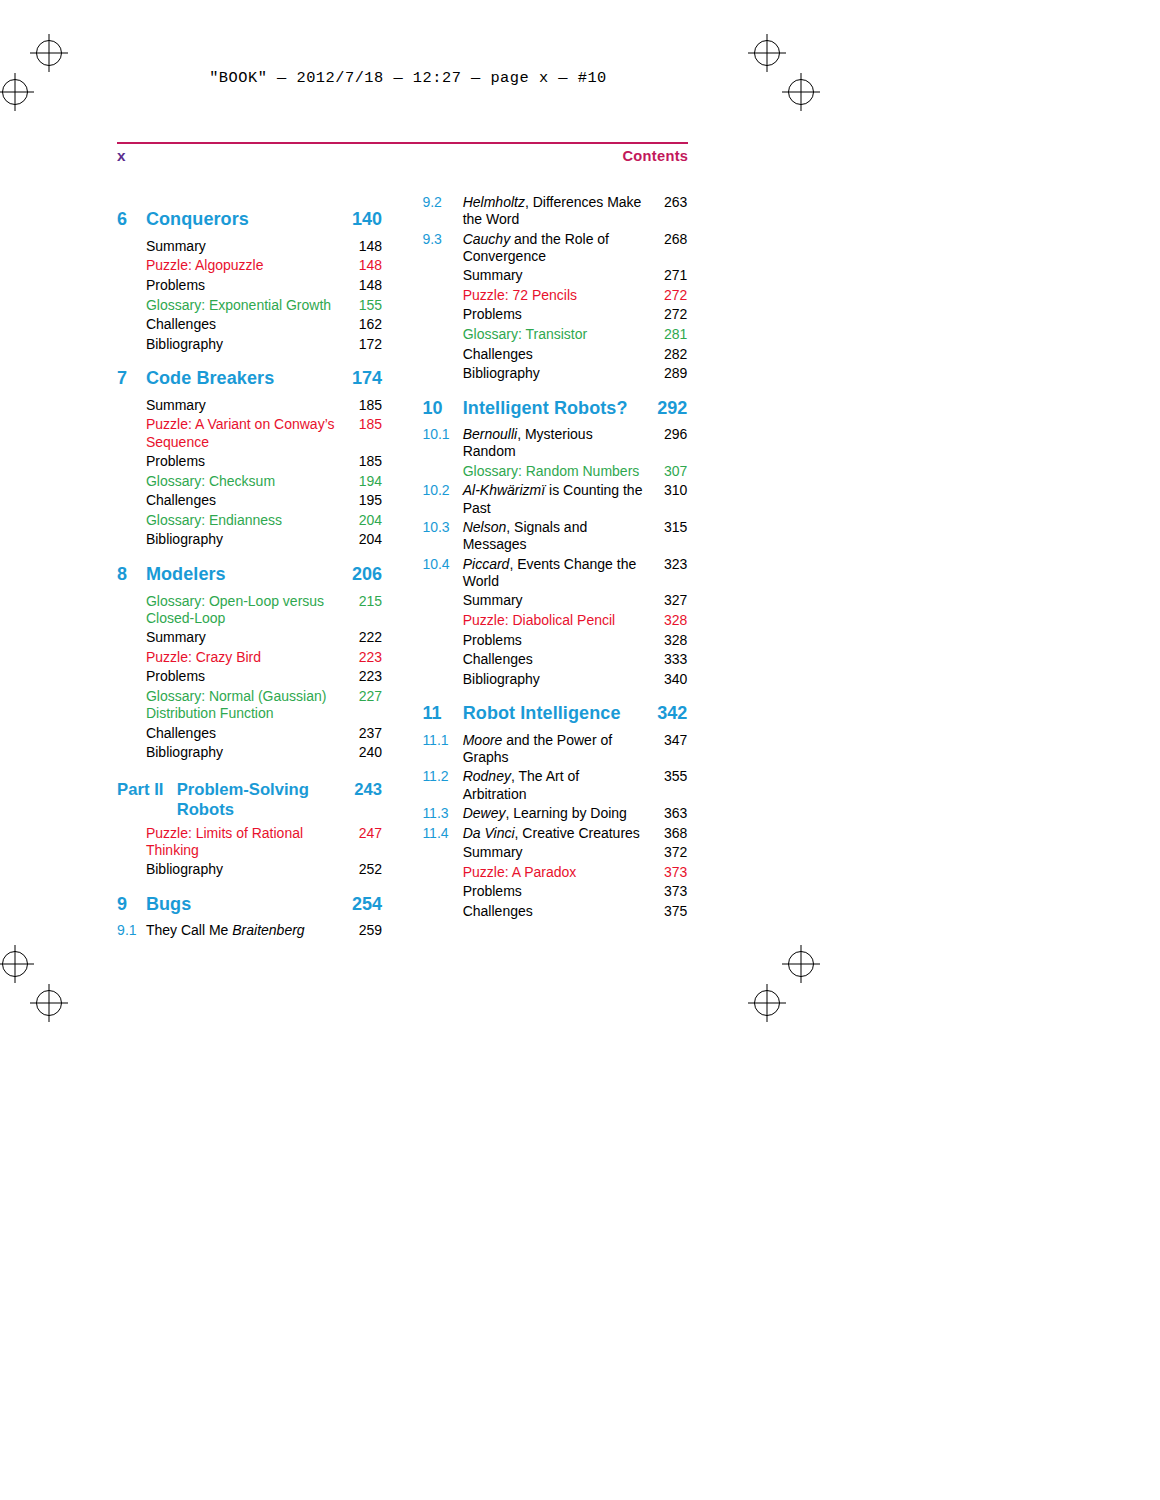"BOOK" — 2012/7/18 — 12:27 — page x — #10
x Contents
6 Conquerors 140
Summary 148
Puzzle: Algopuzzle 148
Problems 148
Glossary: Exponential Growth 155
Challenges 162
Bibliography 172
7 Code Breakers 174
Summary 185
Puzzle: A Variant on Conway’s Sequence 185
Problems 185
Glossary: Checksum 194
Challenges 195
Glossary: Endianness 204
Bibliography 204
8 Modelers 206
Glossary: Open-Loop versus Closed-Loop 215
Summary 222
Puzzle: Crazy Bird 223
Problems 223
Glossary: Normal (Gaussian) Distribution Function 227
Challenges 237
Bibliography 240
Part II Problem-Solving Robots 243
Puzzle: Limits of Rational Thinking 247
Bibliography 252
9 Bugs 254
9.1 They Call Me Braitenberg 259
9.2 Helmholtz, Differences Make the Word 263
9.3 Cauchy and the Role of Convergence 268
Summary 271
Puzzle: 72 Pencils 272
Problems 272
Glossary: Transistor 281
Challenges 282
Bibliography 289
10 Intelligent Robots? 292
10.1 Bernoulli, Mysterious Random 296
Glossary: Random Numbers 307
10.2 Al-Khwärizmï is Counting the Past 310
10.3 Nelson, Signals and Messages 315
10.4 Piccard, Events Change the World 323
Summary 327
Puzzle: Diabolical Pencil 328
Problems 328
Challenges 333
Bibliography 340
11 Robot Intelligence 342
11.1 Moore and the Power of Graphs 347
11.2 Rodney, The Art of Arbitration 355
11.3 Dewey, Learning by Doing 363
11.4 Da Vinci, Creative Creatures 368
Summary 372
Puzzle: A Paradox 373
Problems 373
Challenges 375